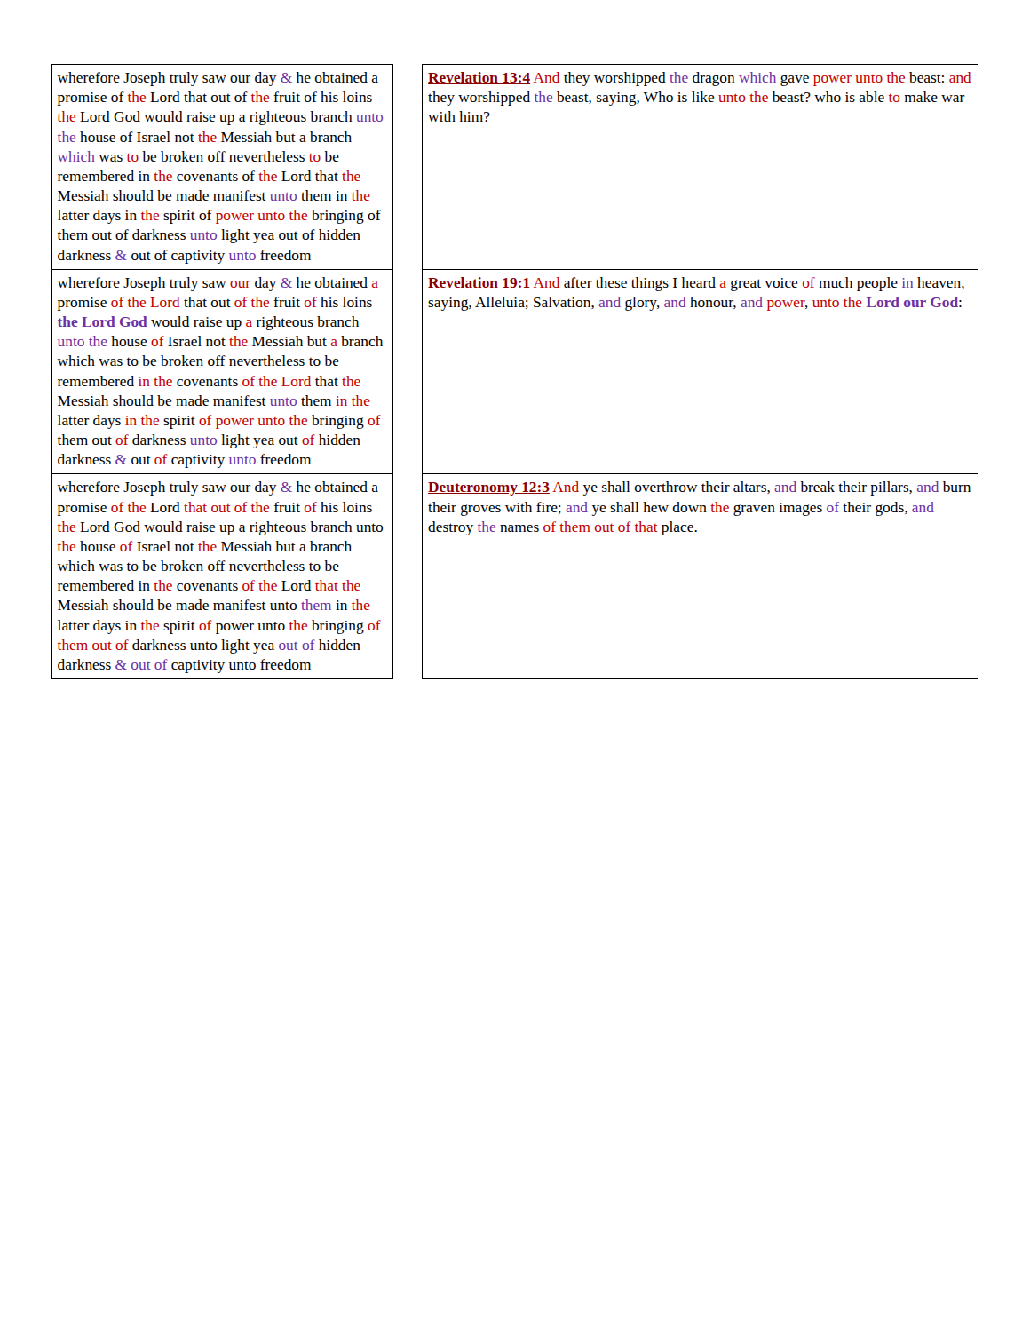| wherefore Joseph truly saw our day & he obtained a promise of the Lord that out of the fruit of his loins the Lord God would raise up a righteous branch unto the house of Israel not the Messiah but a branch which was to be broken off nevertheless to be remembered in the covenants of the Lord that the Messiah should be made manifest unto them in the latter days in the spirit of power unto the bringing of them out of darkness unto light yea out of hidden darkness & out of captivity unto freedom | | Revelation 13:4 And they worshipped the dragon which gave power unto the beast: and they worshipped the beast, saying, Who is like unto the beast? who is able to make war with him? |
| wherefore Joseph truly saw our day & he obtained a promise of the Lord that out of the fruit of his loins the Lord God would raise up a righteous branch unto the house of Israel not the Messiah but a branch which was to be broken off nevertheless to be remembered in the covenants of the Lord that the Messiah should be made manifest unto them in the latter days in the spirit of power unto the bringing of them out of darkness unto light yea out of hidden darkness & out of captivity unto freedom | | Revelation 19:1 And after these things I heard a great voice of much people in heaven, saying, Alleluia; Salvation, and glory, and honour, and power , unto the Lord our God : |
| wherefore Joseph truly saw our day & he obtained a promise of the Lord that out of the fruit of his loins the Lord God would raise up a righteous branch unto the house of Israel not the Messiah but a branch which was to be broken off nevertheless to be remembered in the covenants of the Lord that the Messiah should be made manifest unto them in the latter days in the spirit of power unto the bringing of them out of darkness unto light yea out of hidden darkness & out of captivity unto freedom | | Deuteronomy 12:3 And ye shall overthrow their altars, and break their pillars, and burn their groves with fire; and ye shall hew down the graven images of their gods, and destroy the names of them out of that place. |